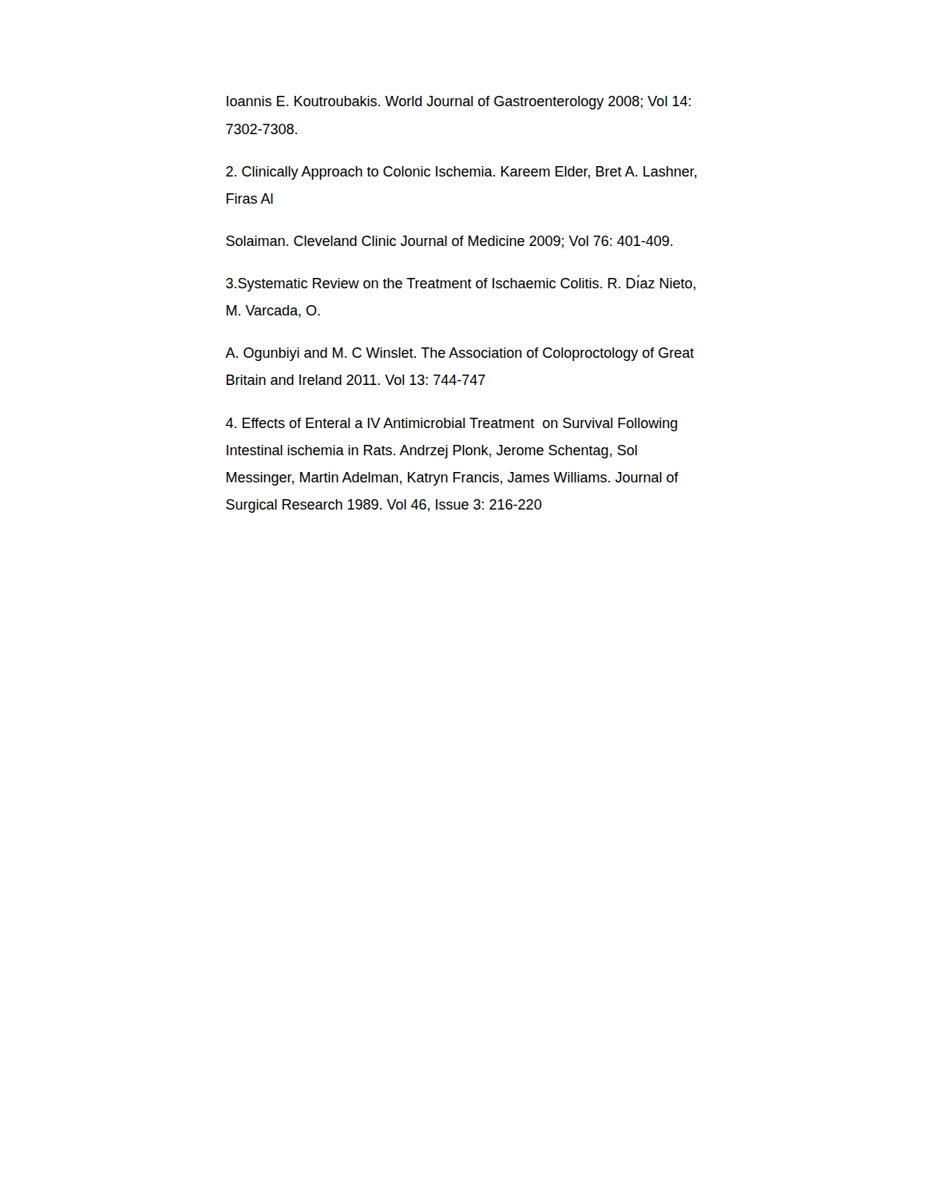Ioannis E. Koutroubakis. World Journal of Gastroenterology 2008; Vol 14: 7302-7308.
2. Clinically Approach to Colonic Ischemia. Kareem Elder, Bret A. Lashner, Firas Al
Solaiman. Cleveland Clinic Journal of Medicine 2009; Vol 76: 401-409.
3.Systematic Review on the Treatment of Ischaemic Colitis. R. Dı́az Nieto, M. Varcada, O.
A. Ogunbiyi and M. C Winslet. The Association of Coloproctology of Great Britain and Ireland 2011. Vol 13: 744-747
4. Effects of Enteral a IV Antimicrobial Treatment on Survival Following Intestinal ischemia in Rats. Andrzej Plonk, Jerome Schentag, Sol Messinger, Martin Adelman, Katryn Francis, James Williams. Journal of Surgical Research 1989. Vol 46, Issue 3: 216-220